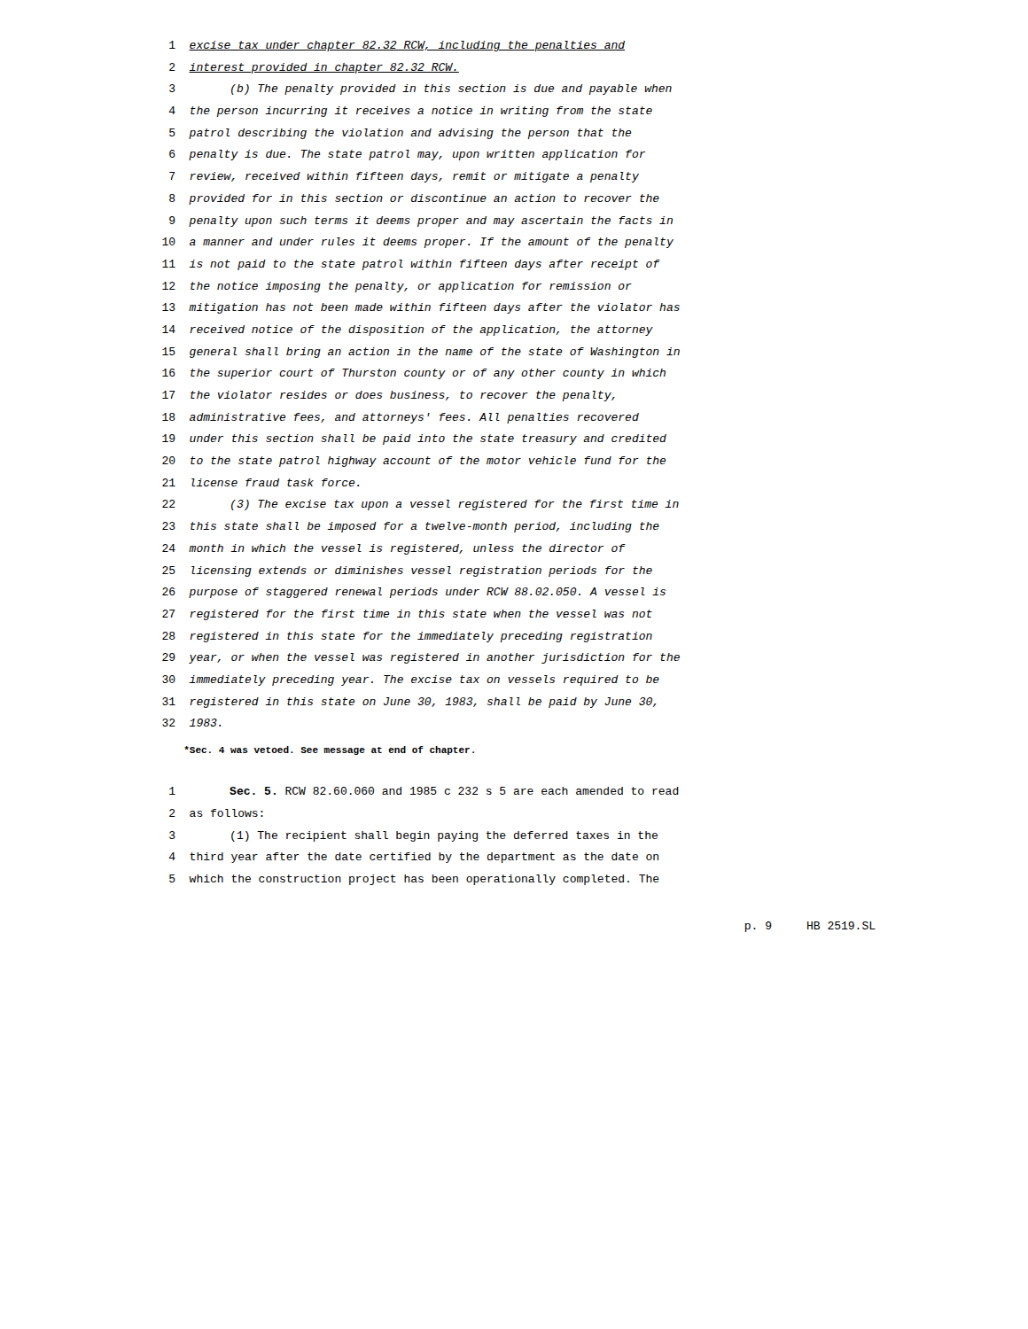excise tax under chapter 82.32 RCW, including the penalties and
interest provided in chapter 82.32 RCW.
(b) The penalty provided in this section is due and payable when
the person incurring it receives a notice in writing from the state
patrol describing the violation and advising the person that the
penalty is due. The state patrol may, upon written application for
review, received within fifteen days, remit or mitigate a penalty
provided for in this section or discontinue an action to recover the
penalty upon such terms it deems proper and may ascertain the facts in
a manner and under rules it deems proper. If the amount of the penalty
is not paid to the state patrol within fifteen days after receipt of
the notice imposing the penalty, or application for remission or
mitigation has not been made within fifteen days after the violator has
received notice of the disposition of the application, the attorney
general shall bring an action in the name of the state of Washington in
the superior court of Thurston county or of any other county in which
the violator resides or does business, to recover the penalty,
administrative fees, and attorneys' fees. All penalties recovered
under this section shall be paid into the state treasury and credited
to the state patrol highway account of the motor vehicle fund for the
license fraud task force.
(3) The excise tax upon a vessel registered for the first time in
this state shall be imposed for a twelve-month period, including the
month in which the vessel is registered, unless the director of
licensing extends or diminishes vessel registration periods for the
purpose of staggered renewal periods under RCW 88.02.050. A vessel is
registered for the first time in this state when the vessel was not
registered in this state for the immediately preceding registration
year, or when the vessel was registered in another jurisdiction for the
immediately preceding year. The excise tax on vessels required to be
registered in this state on June 30, 1983, shall be paid by June 30,
1983.
*Sec. 4 was vetoed. See message at end of chapter.
Sec. 5. RCW 82.60.060 and 1985 c 232 s 5 are each amended to read
as follows:
(1) The recipient shall begin paying the deferred taxes in the
third year after the date certified by the department as the date on
which the construction project has been operationally completed. The
p. 9 HB 2519.SL